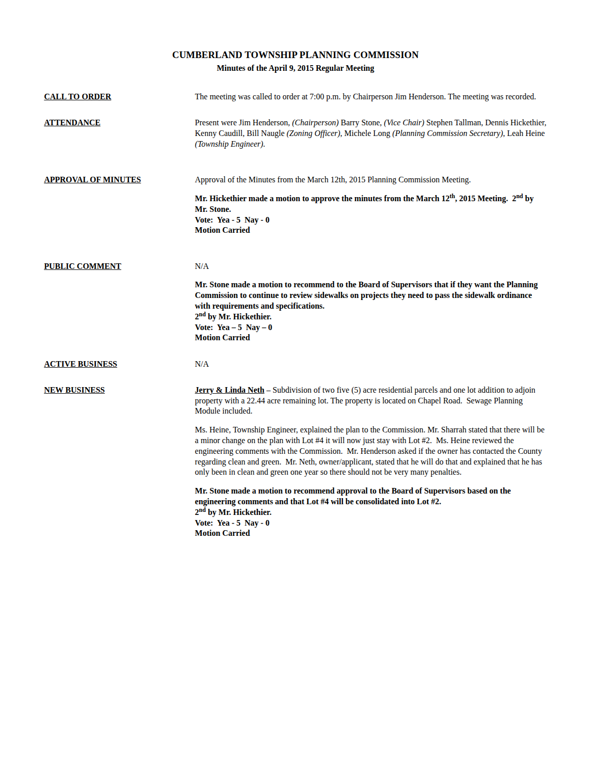CUMBERLAND TOWNSHIP PLANNING COMMISSION
Minutes of the April 9, 2015 Regular Meeting
CALL TO ORDER
The meeting was called to order at 7:00 p.m. by Chairperson Jim Henderson. The meeting was recorded.
ATTENDANCE
Present were Jim Henderson, (Chairperson) Barry Stone, (Vice Chair) Stephen Tallman, Dennis Hickethier, Kenny Caudill, Bill Naugle (Zoning Officer), Michele Long (Planning Commission Secretary), Leah Heine (Township Engineer).
APPROVAL OF MINUTES
Approval of the Minutes from the March 12th, 2015 Planning Commission Meeting.
Mr. Hickethier made a motion to approve the minutes from the March 12th, 2015 Meeting. 2nd by Mr. Stone.
Vote: Yea - 5 Nay - 0
Motion Carried
PUBLIC COMMENT
N/A
Mr. Stone made a motion to recommend to the Board of Supervisors that if they want the Planning Commission to continue to review sidewalks on projects they need to pass the sidewalk ordinance with requirements and specifications.
2nd by Mr. Hickethier.
Vote: Yea – 5 Nay – 0
Motion Carried
ACTIVE BUSINESS
N/A
NEW BUSINESS
Jerry & Linda Neth – Subdivision of two five (5) acre residential parcels and one lot addition to adjoin property with a 22.44 acre remaining lot. The property is located on Chapel Road. Sewage Planning Module included.
Ms. Heine, Township Engineer, explained the plan to the Commission. Mr. Sharrah stated that there will be a minor change on the plan with Lot #4 it will now just stay with Lot #2. Ms. Heine reviewed the engineering comments with the Commission. Mr. Henderson asked if the owner has contacted the County regarding clean and green. Mr. Neth, owner/applicant, stated that he will do that and explained that he has only been in clean and green one year so there should not be very many penalties.
Mr. Stone made a motion to recommend approval to the Board of Supervisors based on the engineering comments and that Lot #4 will be consolidated into Lot #2.
2nd by Mr. Hickethier.
Vote: Yea - 5 Nay - 0
Motion Carried